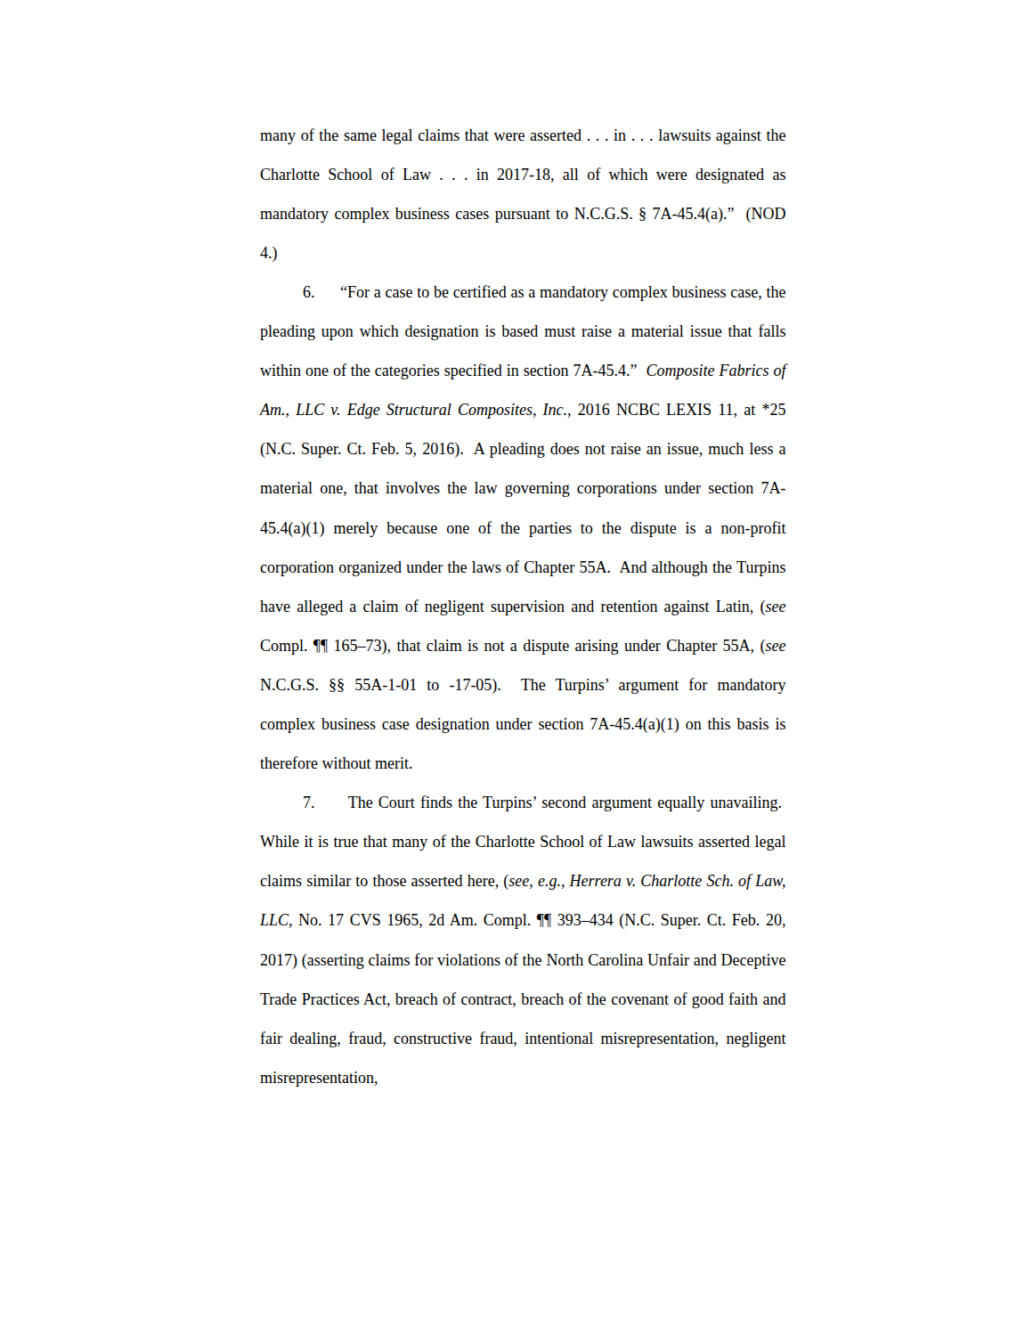many of the same legal claims that were asserted . . . in . . . lawsuits against the Charlotte School of Law . . . in 2017-18, all of which were designated as mandatory complex business cases pursuant to N.C.G.S. § 7A-45.4(a).” (NOD 4.)
6. “For a case to be certified as a mandatory complex business case, the pleading upon which designation is based must raise a material issue that falls within one of the categories specified in section 7A-45.4.” Composite Fabrics of Am., LLC v. Edge Structural Composites, Inc., 2016 NCBC LEXIS 11, at *25 (N.C. Super. Ct. Feb. 5, 2016). A pleading does not raise an issue, much less a material one, that involves the law governing corporations under section 7A-45.4(a)(1) merely because one of the parties to the dispute is a non-profit corporation organized under the laws of Chapter 55A. And although the Turpins have alleged a claim of negligent supervision and retention against Latin, (see Compl. ¶¶ 165–73), that claim is not a dispute arising under Chapter 55A, (see N.C.G.S. §§ 55A-1-01 to -17-05). The Turpins’ argument for mandatory complex business case designation under section 7A-45.4(a)(1) on this basis is therefore without merit.
7. The Court finds the Turpins’ second argument equally unavailing. While it is true that many of the Charlotte School of Law lawsuits asserted legal claims similar to those asserted here, (see, e.g., Herrera v. Charlotte Sch. of Law, LLC, No. 17 CVS 1965, 2d Am. Compl. ¶¶ 393–434 (N.C. Super. Ct. Feb. 20, 2017) (asserting claims for violations of the North Carolina Unfair and Deceptive Trade Practices Act, breach of contract, breach of the covenant of good faith and fair dealing, fraud, constructive fraud, intentional misrepresentation, negligent misrepresentation,